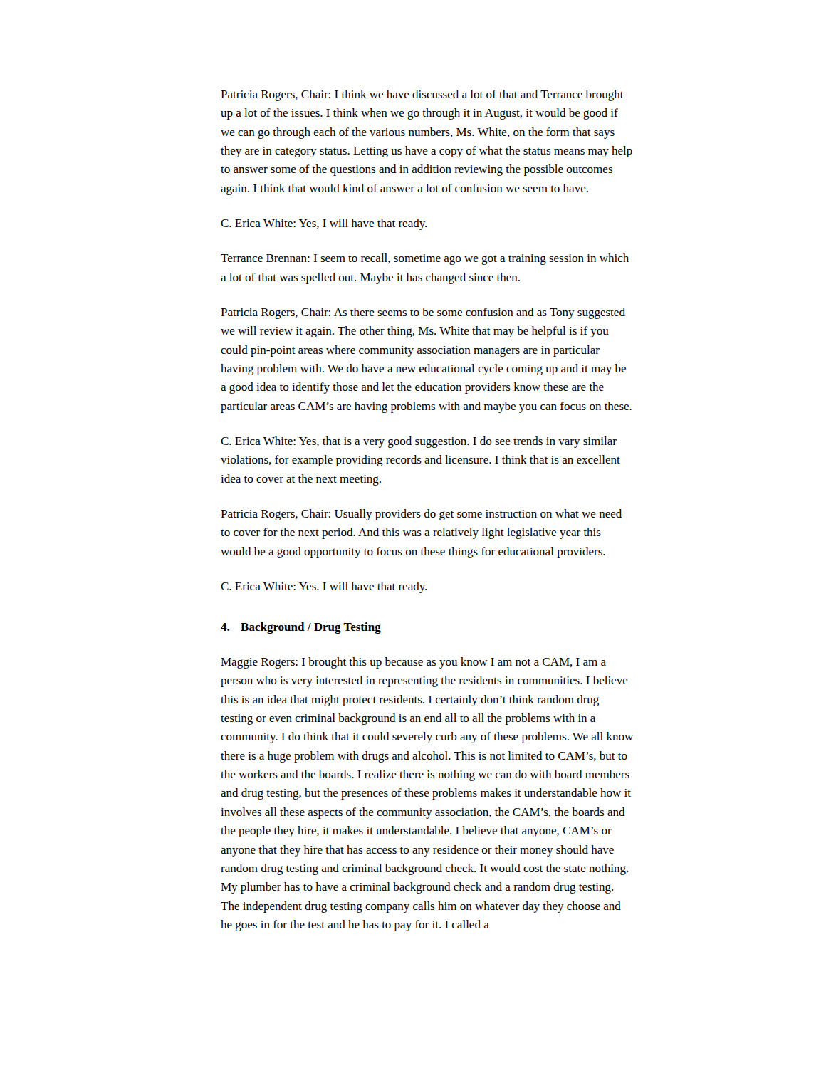Patricia Rogers, Chair: I think we have discussed a lot of that and Terrance brought up a lot of the issues. I think when we go through it in August, it would be good if we can go through each of the various numbers, Ms. White, on the form that says they are in category status. Letting us have a copy of what the status means may help to answer some of the questions and in addition reviewing the possible outcomes again. I think that would kind of answer a lot of confusion we seem to have.
C. Erica White: Yes, I will have that ready.
Terrance Brennan: I seem to recall, sometime ago we got a training session in which a lot of that was spelled out. Maybe it has changed since then.
Patricia Rogers, Chair: As there seems to be some confusion and as Tony suggested we will review it again. The other thing, Ms. White that may be helpful is if you could pin-point areas where community association managers are in particular having problem with. We do have a new educational cycle coming up and it may be a good idea to identify those and let the education providers know these are the particular areas CAM’s are having problems with and maybe you can focus on these.
C. Erica White: Yes, that is a very good suggestion. I do see trends in vary similar violations, for example providing records and licensure. I think that is an excellent idea to cover at the next meeting.
Patricia Rogers, Chair: Usually providers do get some instruction on what we need to cover for the next period. And this was a relatively light legislative year this would be a good opportunity to focus on these things for educational providers.
C. Erica White: Yes. I will have that ready.
4. Background / Drug Testing
Maggie Rogers: I brought this up because as you know I am not a CAM, I am a person who is very interested in representing the residents in communities. I believe this is an idea that might protect residents. I certainly don’t think random drug testing or even criminal background is an end all to all the problems with in a community. I do think that it could severely curb any of these problems. We all know there is a huge problem with drugs and alcohol. This is not limited to CAM’s, but to the workers and the boards. I realize there is nothing we can do with board members and drug testing, but the presences of these problems makes it understandable how it involves all these aspects of the community association, the CAM’s, the boards and the people they hire, it makes it understandable. I believe that anyone, CAM’s or anyone that they hire that has access to any residence or their money should have random drug testing and criminal background check. It would cost the state nothing. My plumber has to have a criminal background check and a random drug testing. The independent drug testing company calls him on whatever day they choose and he goes in for the test and he has to pay for it. I called a